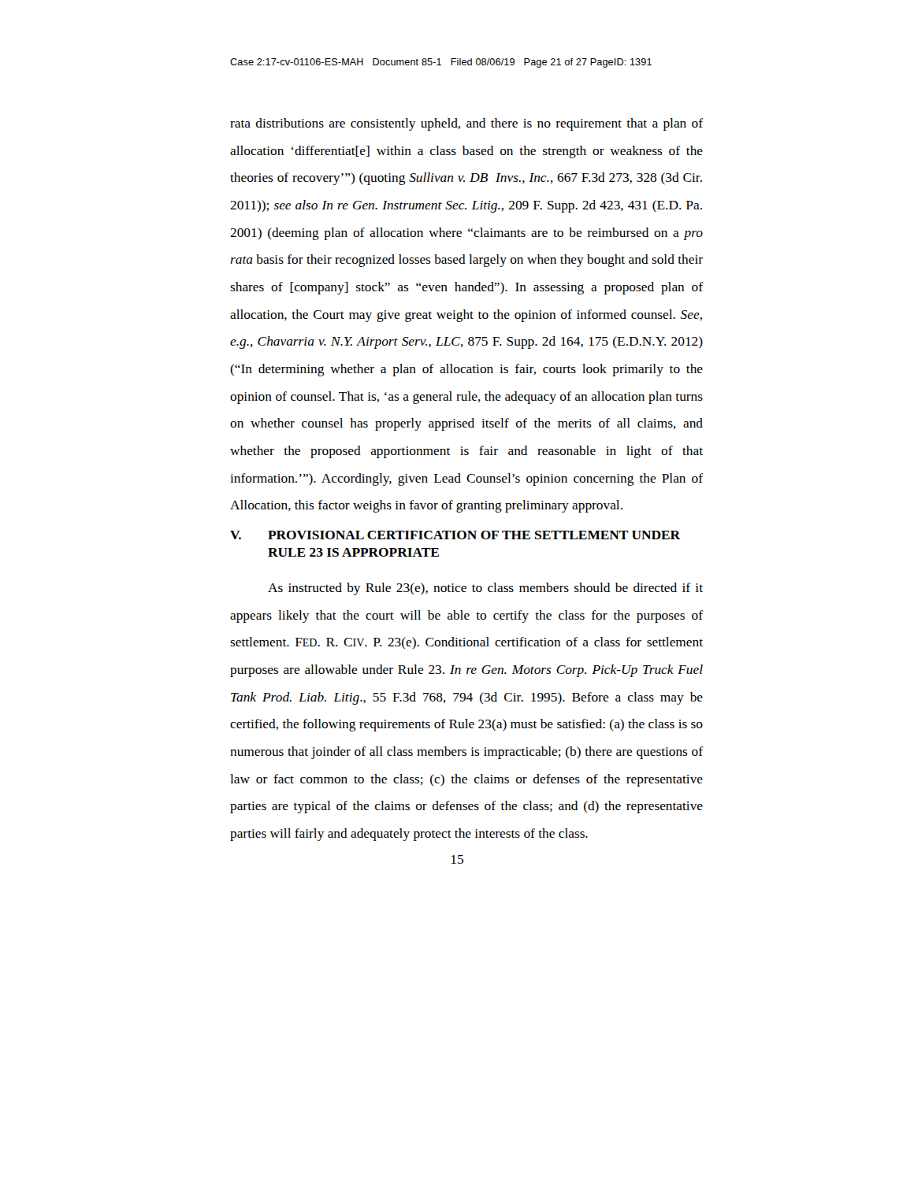Case 2:17-cv-01106-ES-MAH Document 85-1 Filed 08/06/19 Page 21 of 27 PageID: 1391
rata distributions are consistently upheld, and there is no requirement that a plan of allocation ‘differentiat[e] within a class based on the strength or weakness of the theories of recovery’”) (quoting Sullivan v. DB Invs., Inc., 667 F.3d 273, 328 (3d Cir. 2011)); see also In re Gen. Instrument Sec. Litig., 209 F. Supp. 2d 423, 431 (E.D. Pa. 2001) (deeming plan of allocation where “claimants are to be reimbursed on a pro rata basis for their recognized losses based largely on when they bought and sold their shares of [company] stock” as “even handed”). In assessing a proposed plan of allocation, the Court may give great weight to the opinion of informed counsel. See, e.g., Chavarria v. N.Y. Airport Serv., LLC, 875 F. Supp. 2d 164, 175 (E.D.N.Y. 2012) (“In determining whether a plan of allocation is fair, courts look primarily to the opinion of counsel. That is, ‘as a general rule, the adequacy of an allocation plan turns on whether counsel has properly apprised itself of the merits of all claims, and whether the proposed apportionment is fair and reasonable in light of that information.’”). Accordingly, given Lead Counsel’s opinion concerning the Plan of Allocation, this factor weighs in favor of granting preliminary approval.
V. PROVISIONAL CERTIFICATION OF THE SETTLEMENT UNDER RULE 23 IS APPROPRIATE
As instructed by Rule 23(e), notice to class members should be directed if it appears likely that the court will be able to certify the class for the purposes of settlement. FED. R. CIV. P. 23(e). Conditional certification of a class for settlement purposes are allowable under Rule 23. In re Gen. Motors Corp. Pick-Up Truck Fuel Tank Prod. Liab. Litig., 55 F.3d 768, 794 (3d Cir. 1995). Before a class may be certified, the following requirements of Rule 23(a) must be satisfied: (a) the class is so numerous that joinder of all class members is impracticable; (b) there are questions of law or fact common to the class; (c) the claims or defenses of the representative parties are typical of the claims or defenses of the class; and (d) the representative parties will fairly and adequately protect the interests of the class.
15